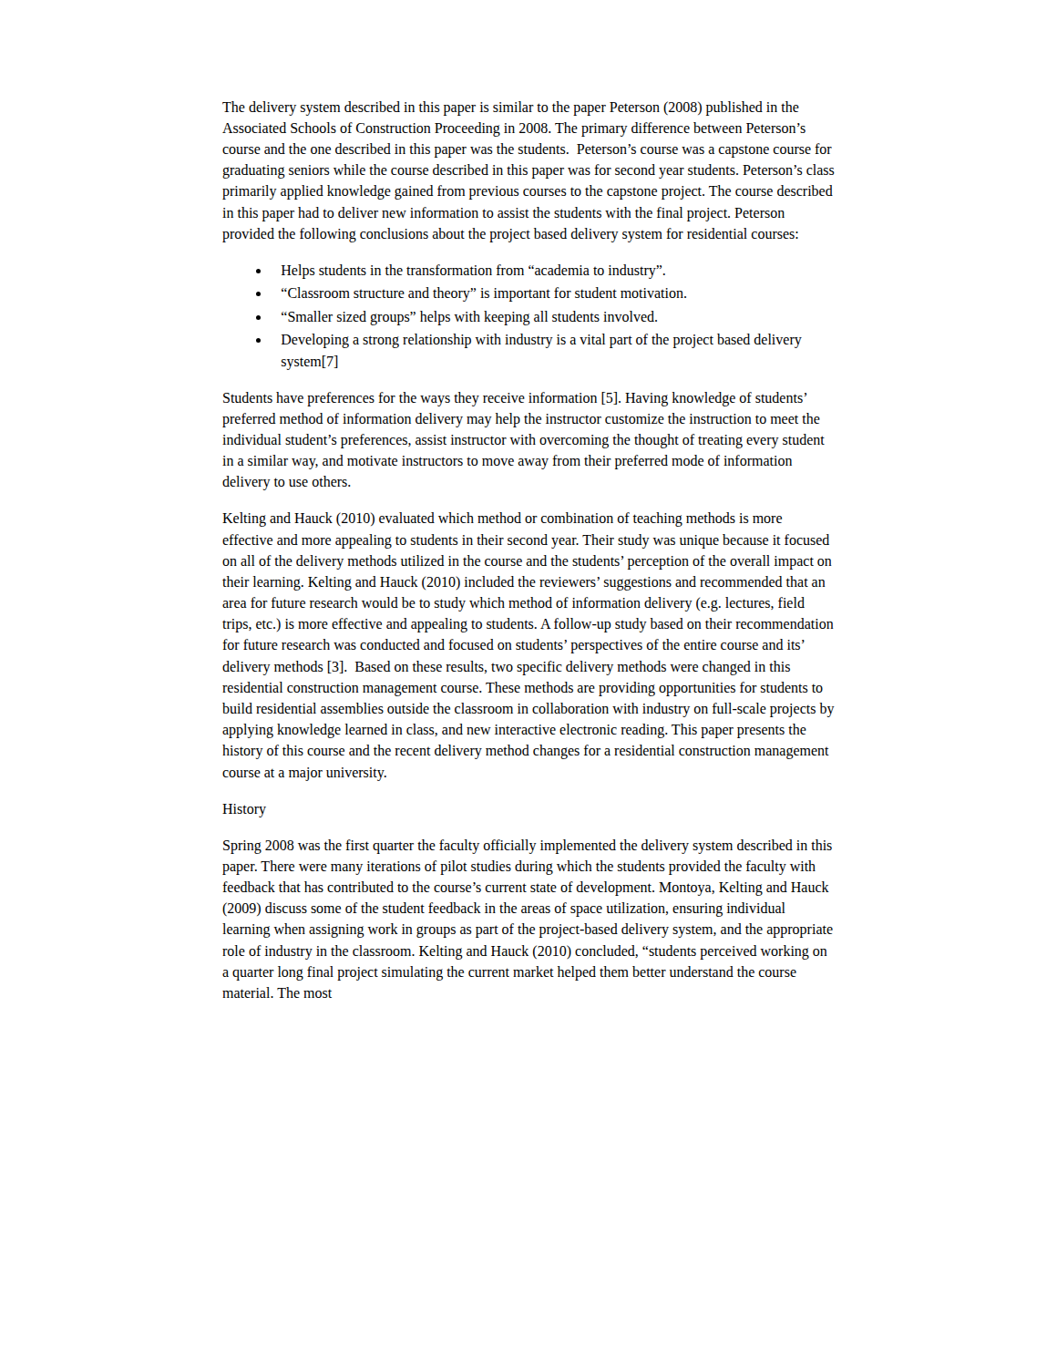The delivery system described in this paper is similar to the paper Peterson (2008) published in the Associated Schools of Construction Proceeding in 2008. The primary difference between Peterson’s course and the one described in this paper was the students. Peterson’s course was a capstone course for graduating seniors while the course described in this paper was for second year students. Peterson’s class primarily applied knowledge gained from previous courses to the capstone project. The course described in this paper had to deliver new information to assist the students with the final project. Peterson provided the following conclusions about the project based delivery system for residential courses:
Helps students in the transformation from “academia to industry”.
“Classroom structure and theory” is important for student motivation.
“Smaller sized groups” helps with keeping all students involved.
Developing a strong relationship with industry is a vital part of the project based delivery system[7]
Students have preferences for the ways they receive information [5]. Having knowledge of students’ preferred method of information delivery may help the instructor customize the instruction to meet the individual student’s preferences, assist instructor with overcoming the thought of treating every student in a similar way, and motivate instructors to move away from their preferred mode of information delivery to use others.
Kelting and Hauck (2010) evaluated which method or combination of teaching methods is more effective and more appealing to students in their second year. Their study was unique because it focused on all of the delivery methods utilized in the course and the students’ perception of the overall impact on their learning. Kelting and Hauck (2010) included the reviewers’ suggestions and recommended that an area for future research would be to study which method of information delivery (e.g. lectures, field trips, etc.) is more effective and appealing to students. A follow-up study based on their recommendation for future research was conducted and focused on students’ perspectives of the entire course and its’ delivery methods [3]. Based on these results, two specific delivery methods were changed in this residential construction management course. These methods are providing opportunities for students to build residential assemblies outside the classroom in collaboration with industry on full-scale projects by applying knowledge learned in class, and new interactive electronic reading. This paper presents the history of this course and the recent delivery method changes for a residential construction management course at a major university.
History
Spring 2008 was the first quarter the faculty officially implemented the delivery system described in this paper. There were many iterations of pilot studies during which the students provided the faculty with feedback that has contributed to the course’s current state of development. Montoya, Kelting and Hauck (2009) discuss some of the student feedback in the areas of space utilization, ensuring individual learning when assigning work in groups as part of the project-based delivery system, and the appropriate role of industry in the classroom. Kelting and Hauck (2010) concluded, “students perceived working on a quarter long final project simulating the current market helped them better understand the course material. The most